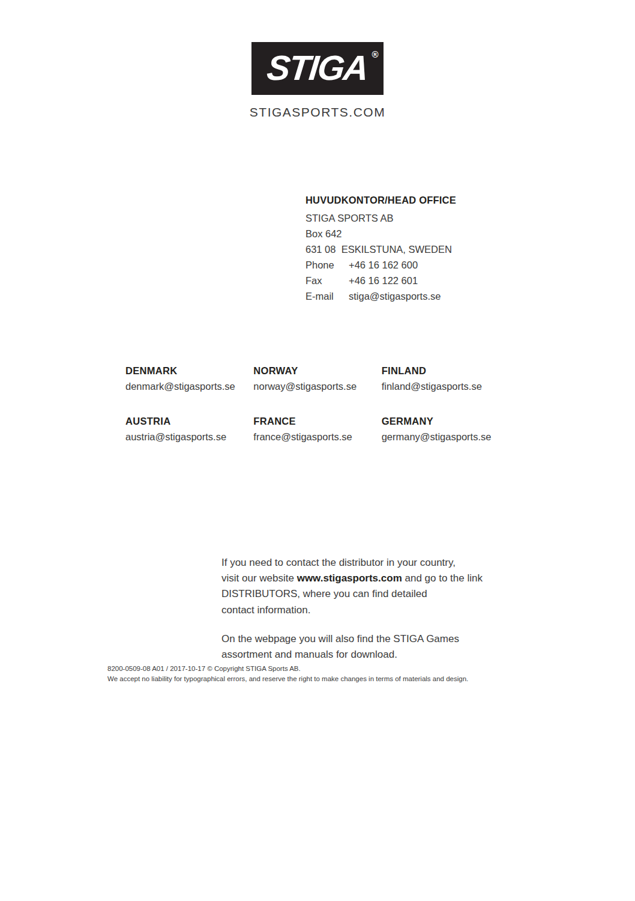STIGA®
STIGASPORTS.COM
HUVUDKONTOR/HEAD OFFICE
STIGA SPORTS AB
Box 642
631 08 ESKILSTUNA, SWEDEN
Phone+46 16 162 600
Fax+46 16 122 601
E-mailstiga@stigasports.se
| DENMARK denmark@stigasports.se | NORWAY norway@stigasports.se | FINLAND finland@stigasports.se |
| AUSTRIA austria@stigasports.se | FRANCE france@stigasports.se | GERMANY germany@stigasports.se |
If you need to contact the distributor in your country,
visit our website www.stigasports.com and go to the link
DISTRIBUTORS, where you can find detailed
contact information.
On the webpage you will also find the STIGA Games
assortment and manuals for download.
8200-0509-08 A01 / 2017-10-17 © Copyright STIGA Sports AB.
We accept no liability for typographical errors, and reserve the right to make changes in terms of materials and design.